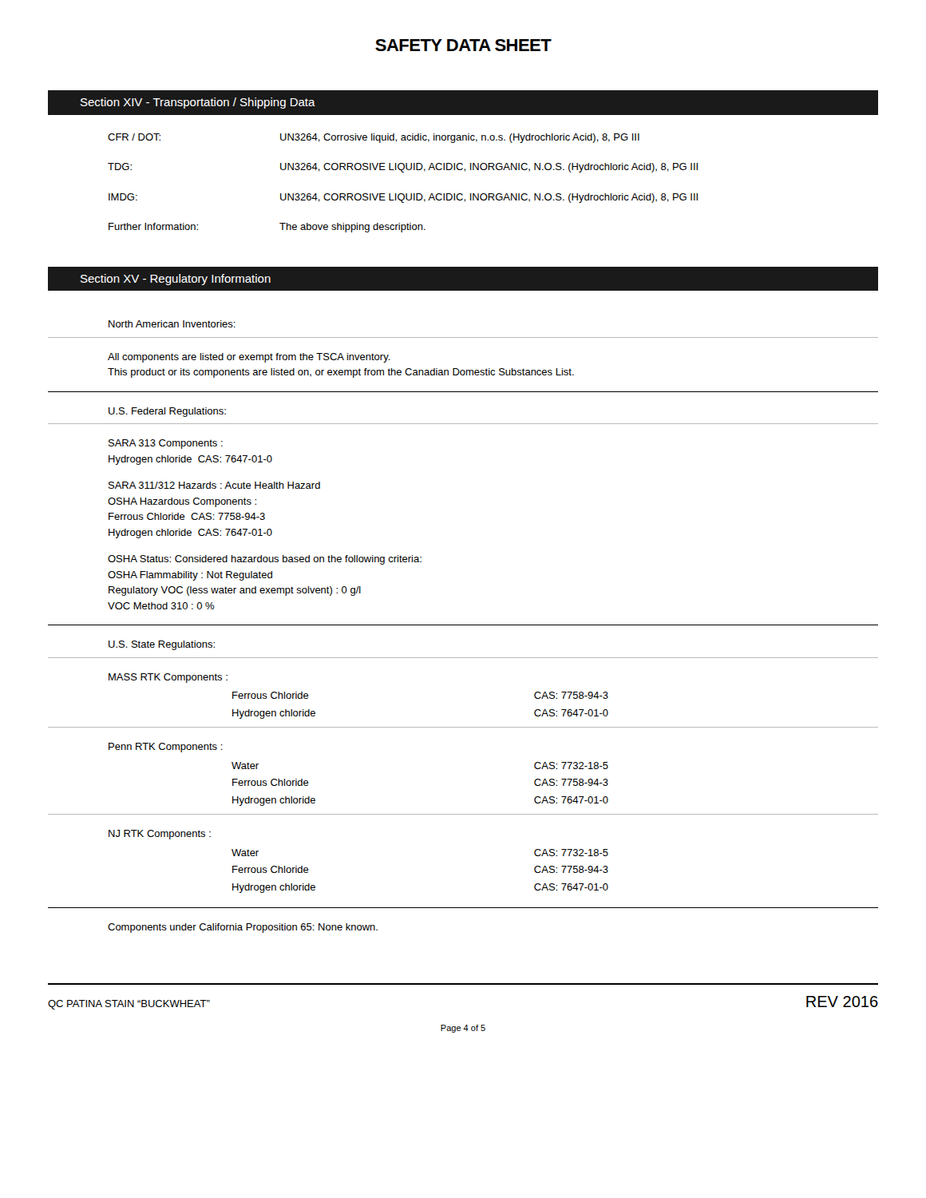SAFETY DATA SHEET
Section XIV - Transportation / Shipping Data
| CFR / DOT: | UN3264, Corrosive liquid, acidic, inorganic, n.o.s. (Hydrochloric Acid), 8, PG III |
| TDG: | UN3264, CORROSIVE LIQUID, ACIDIC, INORGANIC, N.O.S. (Hydrochloric Acid), 8, PG III |
| IMDG: | UN3264, CORROSIVE LIQUID, ACIDIC, INORGANIC, N.O.S. (Hydrochloric Acid), 8, PG III |
| Further Information: | The above shipping description. |
Section XV - Regulatory Information
North American Inventories:
All components are listed or exempt from the TSCA inventory.
This product or its components are listed on, or exempt from the Canadian Domestic Substances List.
U.S. Federal Regulations:
SARA 313 Components :
Hydrogen chloride CAS: 7647-01-0
SARA 311/312 Hazards : Acute Health Hazard
OSHA Hazardous Components :
Ferrous Chloride CAS: 7758-94-3
Hydrogen chloride CAS: 7647-01-0
OSHA Status: Considered hazardous based on the following criteria:
OSHA Flammability : Not Regulated
Regulatory VOC (less water and exempt solvent) : 0 g/l
VOC Method 310 : 0 %
U.S. State Regulations:
MASS RTK Components :
| Ferrous Chloride | CAS: 7758-94-3 |
| Hydrogen chloride | CAS: 7647-01-0 |
Penn RTK Components :
| Water | CAS: 7732-18-5 |
| Ferrous Chloride | CAS: 7758-94-3 |
| Hydrogen chloride | CAS: 7647-01-0 |
NJ RTK Components :
| Water | CAS: 7732-18-5 |
| Ferrous Chloride | CAS: 7758-94-3 |
| Hydrogen chloride | CAS: 7647-01-0 |
Components under California Proposition 65: None known.
QC PATINA STAIN “BUCKWHEAT”
REV 2016
Page 4 of 5